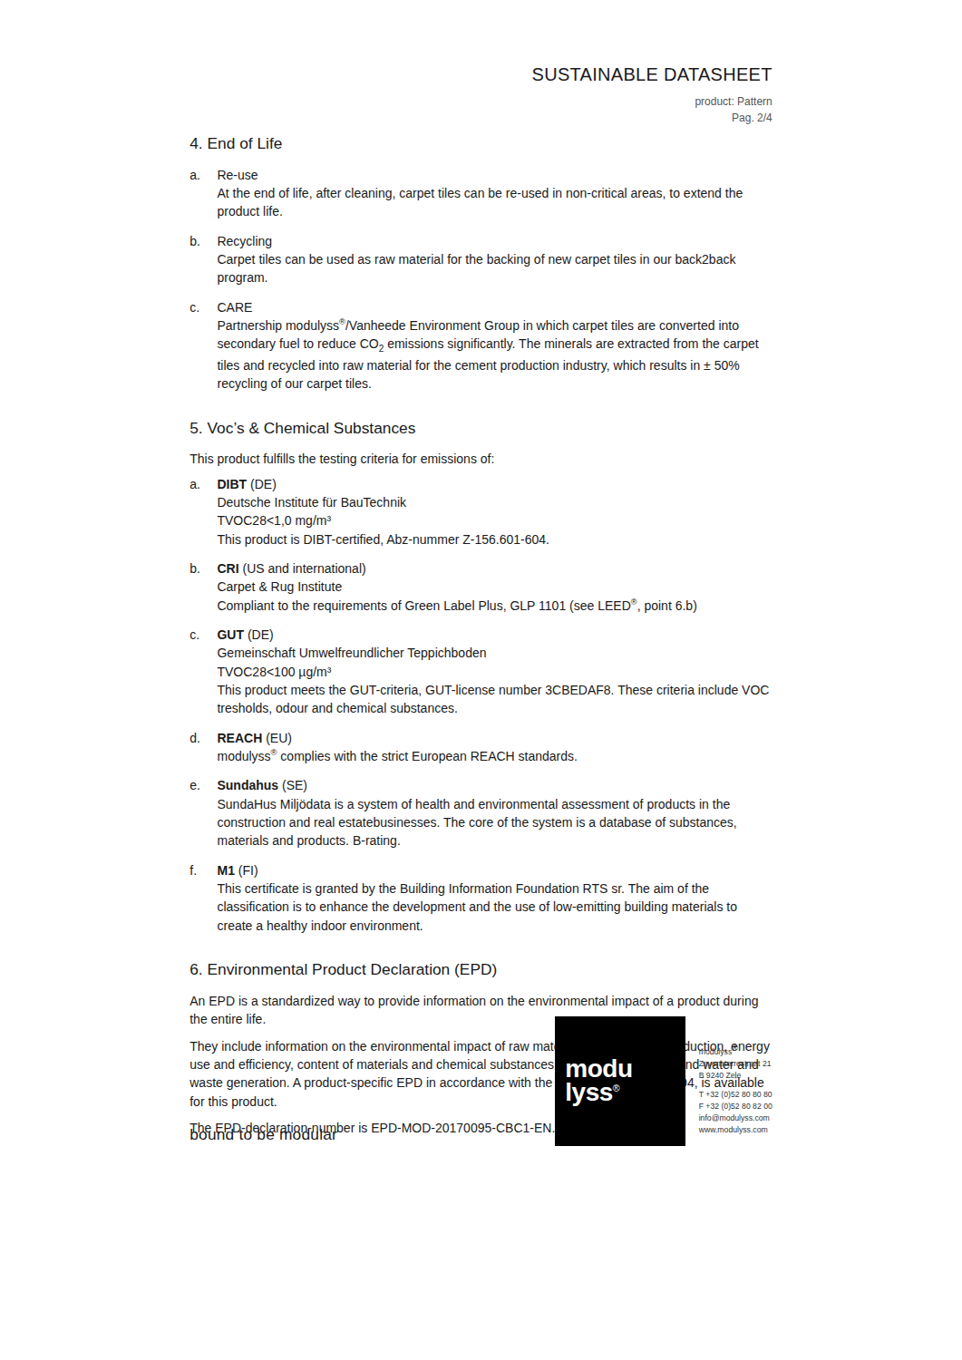SUSTAINABLE DATASHEET
product: Pattern
Pag. 2/4
4. End of Life
Re-use At the end of life, after cleaning, carpet tiles can be re-used in non-critical areas, to extend the product life.
Recycling Carpet tiles can be used as raw material for the backing of new carpet tiles in our back2back program.
CARE Partnership modulyss®/Vanheede Environment Group in which carpet tiles are converted into secondary fuel to reduce CO2 emissions significantly. The minerals are extracted from the carpet tiles and recycled into raw material for the cement production industry, which results in ± 50% recycling of our carpet tiles.
5. Voc’s & Chemical Substances
This product fulfills the testing criteria for emissions of:
DIBT (DE) Deutsche Institute für BauTechnik
TVOC28<1,0 mg/m³
This product is DIBT-certified, Abz-nummer Z-156.601-604.
CRI (US and international) Carpet & Rug Institute
Compliant to the requirements of Green Label Plus, GLP 1101 (see LEED®, point 6.b)
GUT (DE) Gemeinschaft Umwelfreundlicher Teppichboden
TVOC28<100 µg/m³
This product meets the GUT-criteria, GUT-license number 3CBEDAF8. These criteria include VOC tresholds, odour and chemical substances.
REACH (EU) modulyss® complies with the strict European REACH standards.
Sundahus (SE) SundaHus Miljödata is a system of health and environmental assessment of products in the construction and real estatebusinesses. The core of the system is a database of substances, materials and products. B-rating.
M1 (FI) This certificate is granted by the Building Information Foundation RTS sr. The aim of the classification is to enhance the development and the use of low-emitting building materials to create a healthy indoor environment.
6. Environmental Product Declaration (EPD)
An EPD is a standardized way to provide information on the environmental impact of a product during the entire life.
They include information on the environmental impact of raw material extraction and production, energy use and efficiency, content of materials and chemical substances, emissions to air, soil and water and waste generation. A product-specific EPD in accordance with the ISO14025 and EN15804, is available for this product.
The EPD-declaration-number is EPD-MOD-20170095-CBC1-EN.
bound to be modular
modu
lyss®
modulyss®
Zevensterrestraat 21
B 9240 Zele
T +32 (0)52 80 80 80
F +32 (0)52 80 82 00
info@modulyss.com
www.modulyss.com